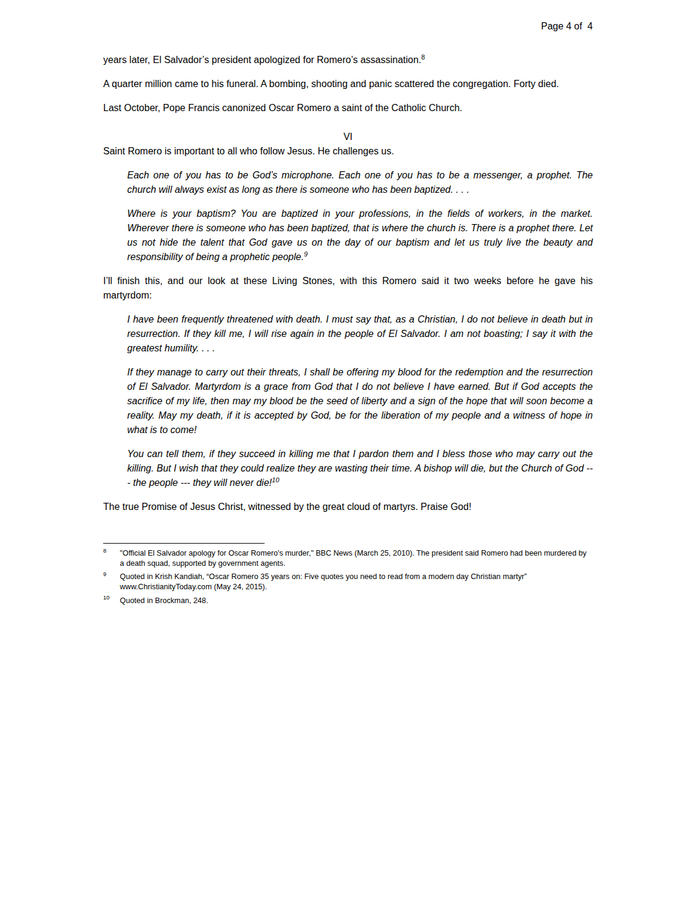Page 4 of 4
years later, El Salvador’s president apologized for Romero’s assassination.8
A quarter million came to his funeral. A bombing, shooting and panic scattered the congregation. Forty died.
Last October, Pope Francis canonized Oscar Romero a saint of the Catholic Church.
VI
Saint Romero is important to all who follow Jesus. He challenges us.
Each one of you has to be God’s microphone. Each one of you has to be a messenger, a prophet. The church will always exist as long as there is someone who has been baptized. . . .
Where is your baptism? You are baptized in your professions, in the fields of workers, in the market. Wherever there is someone who has been baptized, that is where the church is. There is a prophet there. Let us not hide the talent that God gave us on the day of our baptism and let us truly live the beauty and responsibility of being a prophetic people.9
I’ll finish this, and our look at these Living Stones, with this Romero said it two weeks before he gave his martyrdom:
I have been frequently threatened with death. I must say that, as a Christian, I do not believe in death but in resurrection. If they kill me, I will rise again in the people of El Salvador. I am not boasting; I say it with the greatest humility. . . .
If they manage to carry out their threats, I shall be offering my blood for the redemption and the resurrection of El Salvador. Martyrdom is a grace from God that I do not believe I have earned. But if God accepts the sacrifice of my life, then may my blood be the seed of liberty and a sign of the hope that will soon become a reality. May my death, if it is accepted by God, be for the liberation of my people and a witness of hope in what is to come!
You can tell them, if they succeed in killing me that I pardon them and I bless those who may carry out the killing. But I wish that they could realize they are wasting their time. A bishop will die, but the Church of God --- the people --- they will never die!10
The true Promise of Jesus Christ, witnessed by the great cloud of martyrs. Praise God!
8"Official El Salvador apology for Oscar Romero's murder," BBC News (March 25, 2010). The president said Romero had been murdered by a death squad, supported by government agents.
9 Quoted in Krish Kandiah, “Oscar Romero 35 years on: Five quotes you need to read from a modern day Christian martyr” www.ChristianityToday.com (May 24, 2015).
10 Quoted in Brockman, 248.